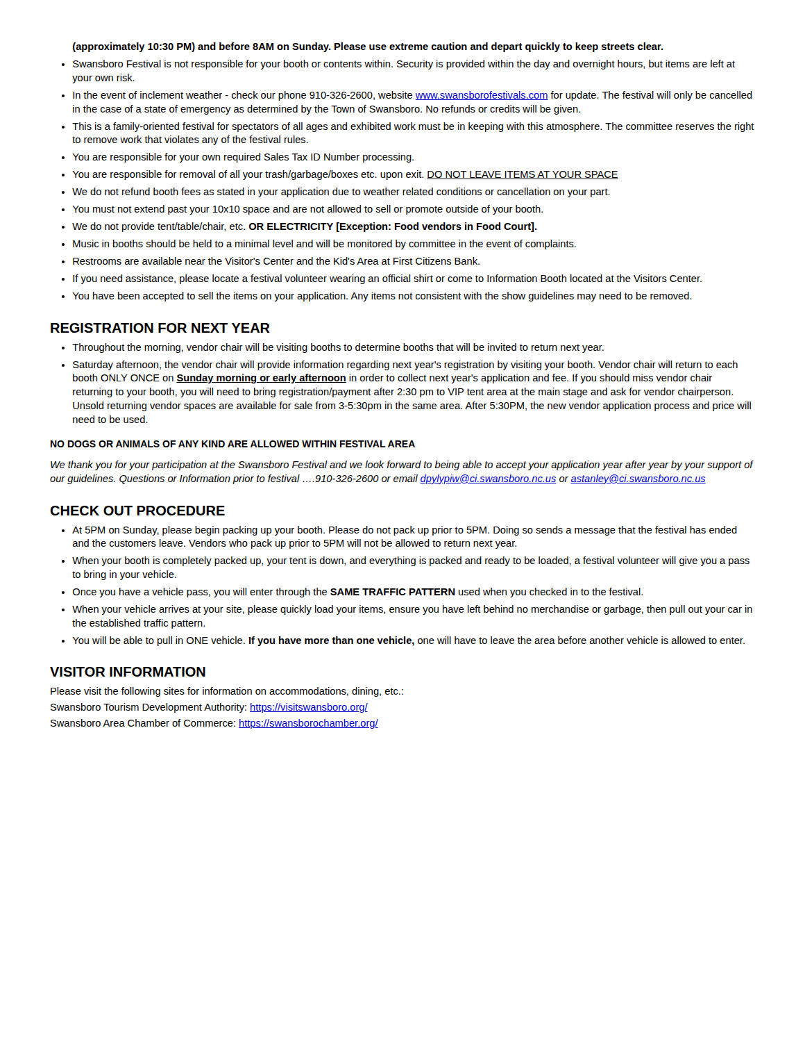(approximately 10:30 PM) and before 8AM on Sunday. Please use extreme caution and depart quickly to keep streets clear.
Swansboro Festival is not responsible for your booth or contents within. Security is provided within the day and overnight hours, but items are left at your own risk.
In the event of inclement weather - check our phone 910-326-2600, website www.swansborofestivals.com for update. The festival will only be cancelled in the case of a state of emergency as determined by the Town of Swansboro. No refunds or credits will be given.
This is a family-oriented festival for spectators of all ages and exhibited work must be in keeping with this atmosphere. The committee reserves the right to remove work that violates any of the festival rules.
You are responsible for your own required Sales Tax ID Number processing.
You are responsible for removal of all your trash/garbage/boxes etc. upon exit. DO NOT LEAVE ITEMS AT YOUR SPACE
We do not refund booth fees as stated in your application due to weather related conditions or cancellation on your part.
You must not extend past your 10x10 space and are not allowed to sell or promote outside of your booth.
We do not provide tent/table/chair, etc. OR ELECTRICITY [Exception: Food vendors in Food Court].
Music in booths should be held to a minimal level and will be monitored by committee in the event of complaints.
Restrooms are available near the Visitor's Center and the Kid's Area at First Citizens Bank.
If you need assistance, please locate a festival volunteer wearing an official shirt or come to Information Booth located at the Visitors Center.
You have been accepted to sell the items on your application. Any items not consistent with the show guidelines may need to be removed.
REGISTRATION FOR NEXT YEAR
Throughout the morning, vendor chair will be visiting booths to determine booths that will be invited to return next year.
Saturday afternoon, the vendor chair will provide information regarding next year's registration by visiting your booth. Vendor chair will return to each booth ONLY ONCE on Sunday morning or early afternoon in order to collect next year's application and fee. If you should miss vendor chair returning to your booth, you will need to bring registration/payment after 2:30 pm to VIP tent area at the main stage and ask for vendor chairperson. Unsold returning vendor spaces are available for sale from 3-5:30pm in the same area. After 5:30PM, the new vendor application process and price will need to be used.
NO DOGS OR ANIMALS OF ANY KIND ARE ALLOWED WITHIN FESTIVAL AREA
We thank you for your participation at the Swansboro Festival and we look forward to being able to accept your application year after year by your support of our guidelines. Questions or Information prior to festival ….910-326-2600 or email dpylypiw@ci.swansboro.nc.us or astanley@ci.swansboro.nc.us
CHECK OUT PROCEDURE
At 5PM on Sunday, please begin packing up your booth. Please do not pack up prior to 5PM. Doing so sends a message that the festival has ended and the customers leave. Vendors who pack up prior to 5PM will not be allowed to return next year.
When your booth is completely packed up, your tent is down, and everything is packed and ready to be loaded, a festival volunteer will give you a pass to bring in your vehicle.
Once you have a vehicle pass, you will enter through the SAME TRAFFIC PATTERN used when you checked in to the festival.
When your vehicle arrives at your site, please quickly load your items, ensure you have left behind no merchandise or garbage, then pull out your car in the established traffic pattern.
You will be able to pull in ONE vehicle. If you have more than one vehicle, one will have to leave the area before another vehicle is allowed to enter.
VISITOR INFORMATION
Please visit the following sites for information on accommodations, dining, etc.:
Swansboro Tourism Development Authority: https://visitswansboro.org/
Swansboro Area Chamber of Commerce: https://swansborochamber.org/